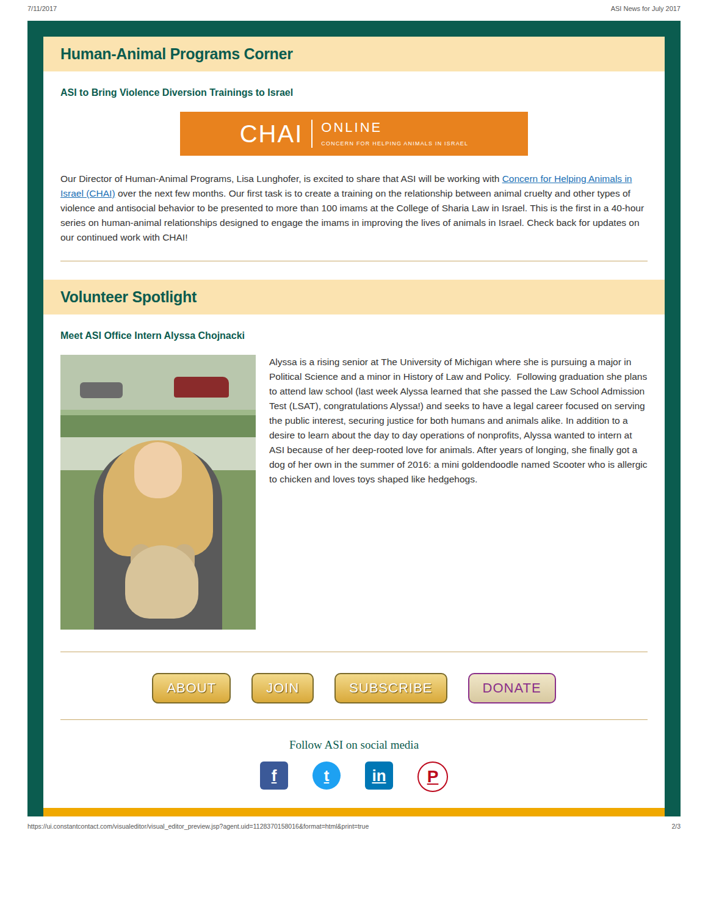7/11/2017 ASI News for July 2017
Human-Animal Programs Corner
ASI to Bring Violence Diversion Trainings to Israel
CHAI ONLINE
CONCERN FOR HELPING ANIMALS IN ISRAEL
Our Director of Human-Animal Programs, Lisa Lunghofer, is excited to share that ASI will be working with Concern for Helping Animals in Israel (CHAI) over the next few months. Our first task is to create a training on the relationship between animal cruelty and other types of violence and antisocial behavior to be presented to more than 100 imams at the College of Sharia Law in Israel. This is the first in a 40-hour series on human-animal relationships designed to engage the imams in improving the lives of animals in Israel. Check back for updates on our continued work with CHAI!
Volunteer Spotlight
Meet ASI Office Intern Alyssa Chojnacki
Alyssa is a rising senior at The University of Michigan where she is pursuing a major in Political Science and a minor in History of Law and Policy. Following graduation she plans to attend law school (last week Alyssa learned that she passed the Law School Admission Test (LSAT), congratulations Alyssa!) and seeks to have a legal career focused on serving the public interest, securing justice for both humans and animals alike. In addition to a desire to learn about the day to day operations of nonprofits, Alyssa wanted to intern at ASI because of her deep-rooted love for animals. After years of longing, she finally got a dog of her own in the summer of 2016: a mini goldendoodle named Scooter who is allergic to chicken and loves toys shaped like hedgehogs.
ABOUT JOIN SUBSCRIBE DONATE
Follow ASI on social media
f t in P
https://ui.constantcontact.com/visualeditor/visual_editor_preview.jsp?agent.uid=1128370158016&format=html&print=true 2/3